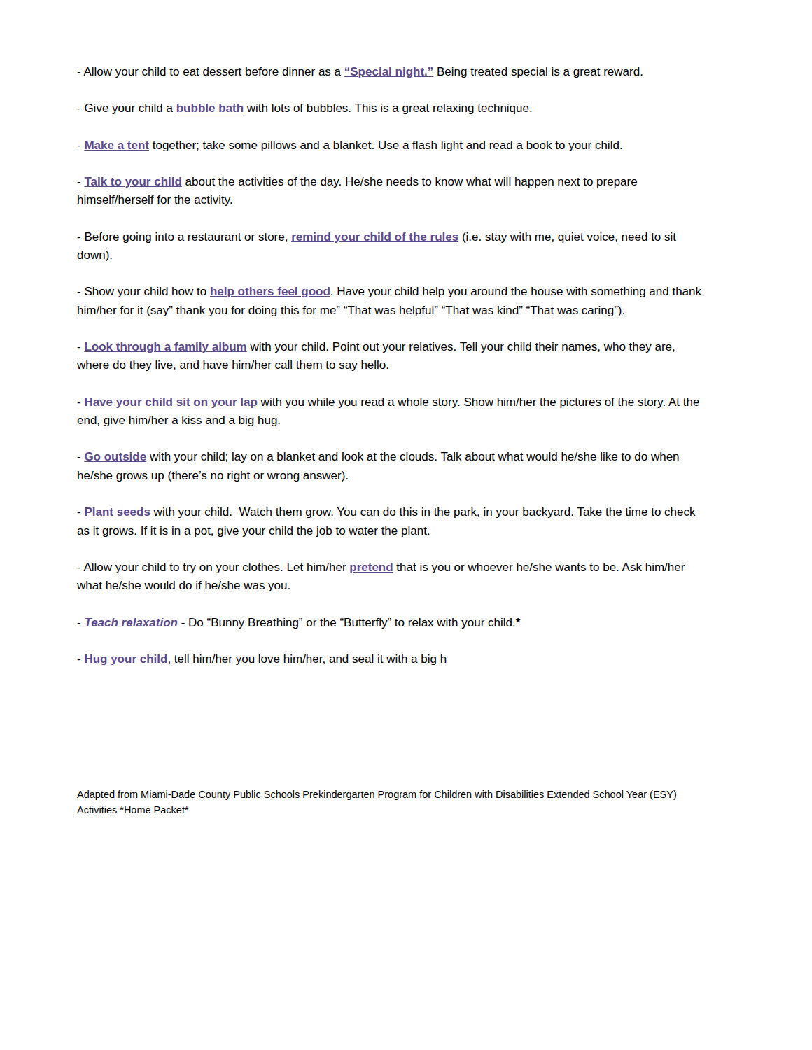Allow your child to eat dessert before dinner as a “Special night.” Being treated special is a great reward.
Give your child a bubble bath with lots of bubbles. This is a great relaxing technique.
Make a tent together; take some pillows and a blanket. Use a flash light and read a book to your child.
Talk to your child about the activities of the day. He/she needs to know what will happen next to prepare himself/herself for the activity.
Before going into a restaurant or store, remind your child of the rules (i.e. stay with me, quiet voice, need to sit down).
Show your child how to help others feel good. Have your child help you around the house with something and thank him/her for it (say” thank you for doing this for me” “That was helpful” “That was kind” “That was caring”).
Look through a family album with your child. Point out your relatives. Tell your child their names, who they are, where do they live, and have him/her call them to say hello.
Have your child sit on your lap with you while you read a whole story. Show him/her the pictures of the story. At the end, give him/her a kiss and a big hug.
Go outside with your child; lay on a blanket and look at the clouds. Talk about what would he/she like to do when he/she grows up (there’s no right or wrong answer).
Plant seeds with your child. Watch them grow. You can do this in the park, in your backyard. Take the time to check as it grows. If it is in a pot, give your child the job to water the plant.
Allow your child to try on your clothes. Let him/her pretend that is you or whoever he/she wants to be. Ask him/her what he/she would do if he/she was you.
Teach relaxation - Do “Bunny Breathing” or the “Butterfly” to relax with your child.*
Hug your child, tell him/her you love him/her, and seal it with a big h
Adapted from Miami-Dade County Public Schools Prekindergarten Program for Children with Disabilities Extended School Year (ESY) Activities *Home Packet*